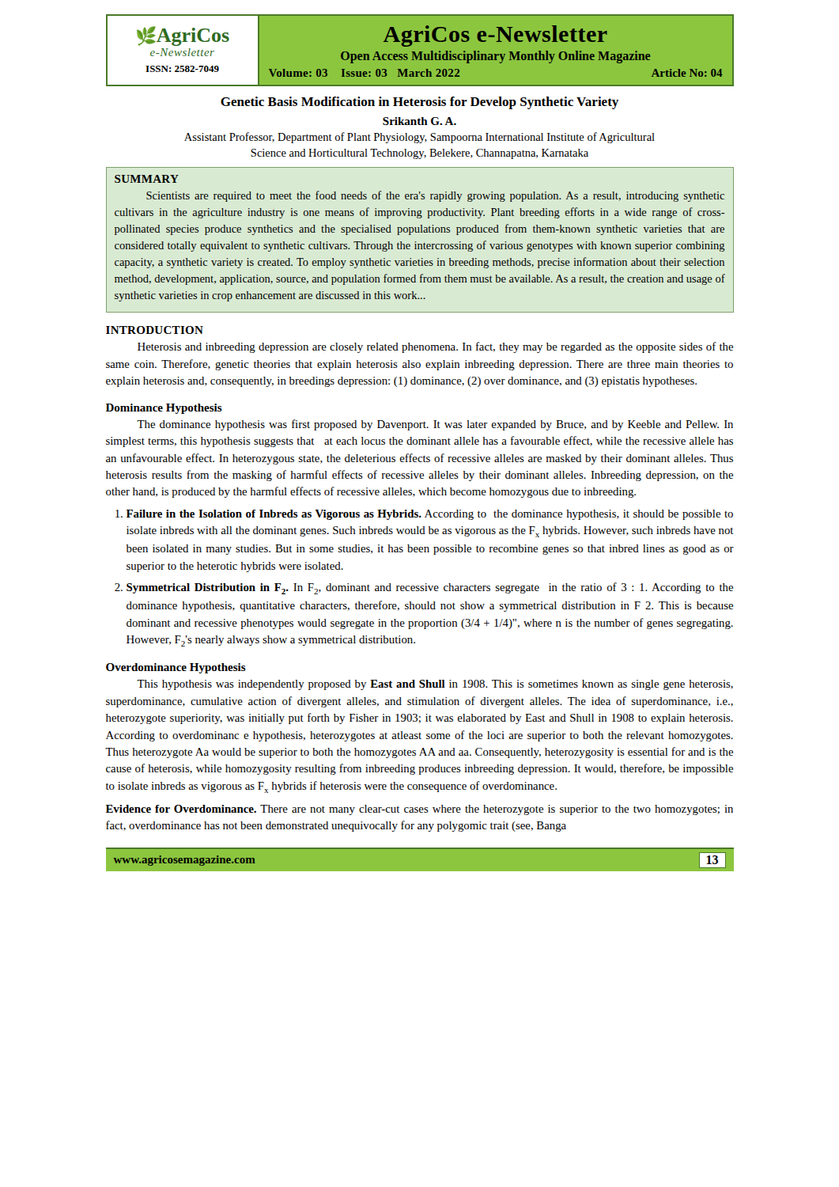🌿AgriCos
e-Newsletter
ISSN: 2582-7049
AgriCos e-Newsletter
Open Access Multidisciplinary Monthly Online Magazine
Volume: 03 Issue: 03 March 2022 Article No: 04
Genetic Basis Modification in Heterosis for Develop Synthetic Variety
Srikanth G. A.
Assistant Professor, Department of Plant Physiology, Sampoorna International Institute of Agricultural
Science and Horticultural Technology, Belekere, Channapatna, Karnataka
SUMMARY
Scientists are required to meet the food needs of the era's rapidly growing population. As a result, introducing synthetic cultivars in the agriculture industry is one means of improving productivity. Plant breeding efforts in a wide range of cross-pollinated species produce synthetics and the specialised populations produced from them-known synthetic varieties that are considered totally equivalent to synthetic cultivars. Through the intercrossing of various genotypes with known superior combining capacity, a synthetic variety is created. To employ synthetic varieties in breeding methods, precise information about their selection method, development, application, source, and population formed from them must be available. As a result, the creation and usage of synthetic varieties in crop enhancement are discussed in this work...
INTRODUCTION
Heterosis and inbreeding depression are closely related phenomena. In fact, they may be regarded as the opposite sides of the same coin. Therefore, genetic theories that explain heterosis also explain inbreeding depression. There are three main theories to explain heterosis and, consequently, in breedings depression: (1) dominance, (2) over dominance, and (3) epistatis hypotheses.
Dominance Hypothesis
The dominance hypothesis was first proposed by Davenport. It was later expanded by Bruce, and by Keeble and Pellew. In simplest terms, this hypothesis suggests that at each locus the dominant allele has a favourable effect, while the recessive allele has an unfavourable effect. In heterozygous state, the deleterious effects of recessive alleles are masked by their dominant alleles. Thus heterosis results from the masking of harmful effects of recessive alleles by their dominant alleles. Inbreeding depression, on the other hand, is produced by the harmful effects of recessive alleles, which become homozygous due to inbreeding.
Failure in the Isolation of Inbreds as Vigorous as Hybrids. According to the dominance hypothesis, it should be possible to isolate inbreds with all the dominant genes. Such inbreds would be as vigorous as the Fx hybrids. However, such inbreds have not been isolated in many studies. But in some studies, it has been possible to recombine genes so that inbred lines as good as or superior to the heterotic hybrids were isolated.
Symmetrical Distribution in F2. In F2, dominant and recessive characters segregate in the ratio of 3 : 1. According to the dominance hypothesis, quantitative characters, therefore, should not show a symmetrical distribution in F 2. This is because dominant and recessive phenotypes would segregate in the proportion (3/4 + 1/4)", where n is the number of genes segregating. However, F2's nearly always show a symmetrical distribution.
Overdominance Hypothesis
This hypothesis was independently proposed by East and Shull in 1908. This is sometimes known as single gene heterosis, superdominance, cumulative action of divergent alleles, and stimulation of divergent alleles. The idea of superdominance, i.e., heterozygote superiority, was initially put forth by Fisher in 1903; it was elaborated by East and Shull in 1908 to explain heterosis. According to overdominanc e hypothesis, heterozygotes at atleast some of the loci are superior to both the relevant homozygotes. Thus heterozygote Aa would be superior to both the homozygotes AA and aa. Consequently, heterozygosity is essential for and is the cause of heterosis, while homozygosity resulting from inbreeding produces inbreeding depression. It would, therefore, be impossible to isolate inbreds as vigorous as Fx hybrids if heterosis were the consequence of overdominance.
Evidence for Overdominance. There are not many clear-cut cases where the heterozygote is superior to the two homozygotes; in fact, overdominance has not been demonstrated unequivocally for any polygomic trait (see, Banga
www.agricosemagazine.com 13